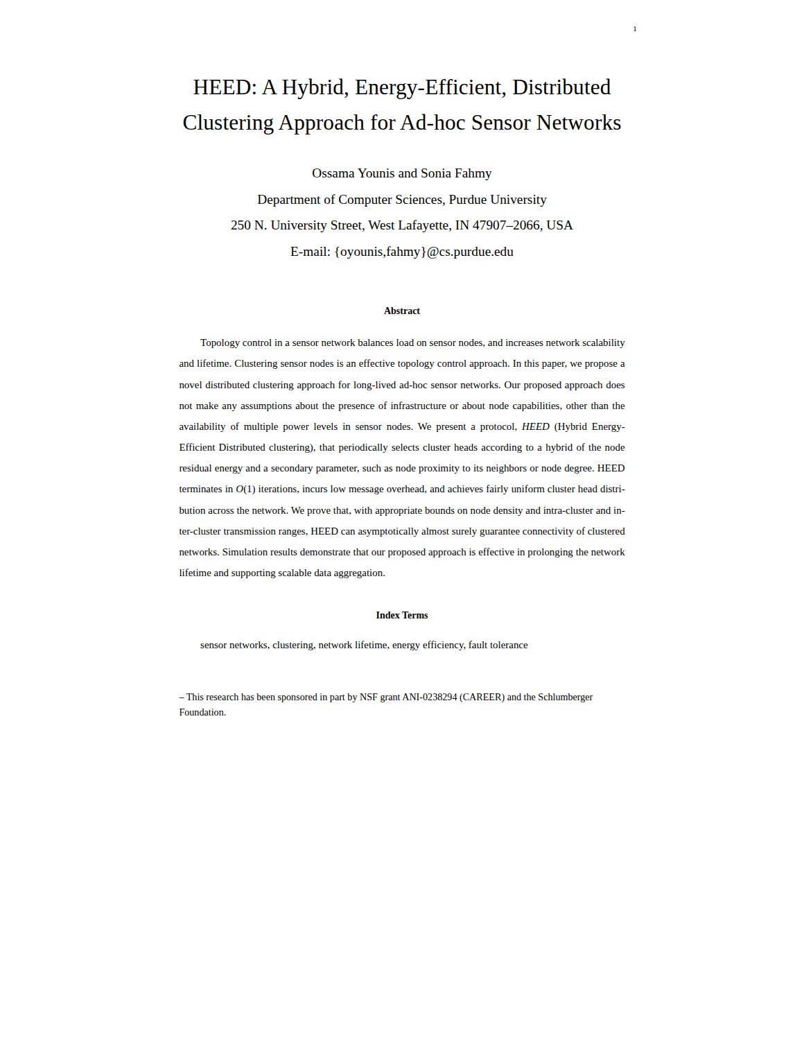1
HEED: A Hybrid, Energy-Efficient, Distributed Clustering Approach for Ad-hoc Sensor Networks
Ossama Younis and Sonia Fahmy
Department of Computer Sciences, Purdue University
250 N. University Street, West Lafayette, IN 47907–2066, USA
E-mail: {oyounis,fahmy}@cs.purdue.edu
Abstract
Topology control in a sensor network balances load on sensor nodes, and increases network scalability and lifetime. Clustering sensor nodes is an effective topology control approach. In this paper, we propose a novel distributed clustering approach for long-lived ad-hoc sensor networks. Our proposed approach does not make any assumptions about the presence of infrastructure or about node capabilities, other than the availability of multiple power levels in sensor nodes. We present a protocol, HEED (Hybrid Energy-Efficient Distributed clustering), that periodically selects cluster heads according to a hybrid of the node residual energy and a secondary parameter, such as node proximity to its neighbors or node degree. HEED terminates in O(1) iterations, incurs low message overhead, and achieves fairly uniform cluster head distribution across the network. We prove that, with appropriate bounds on node density and intra-cluster and inter-cluster transmission ranges, HEED can asymptotically almost surely guarantee connectivity of clustered networks. Simulation results demonstrate that our proposed approach is effective in prolonging the network lifetime and supporting scalable data aggregation.
Index Terms
sensor networks, clustering, network lifetime, energy efficiency, fault tolerance
– This research has been sponsored in part by NSF grant ANI-0238294 (CAREER) and the Schlumberger Foundation.